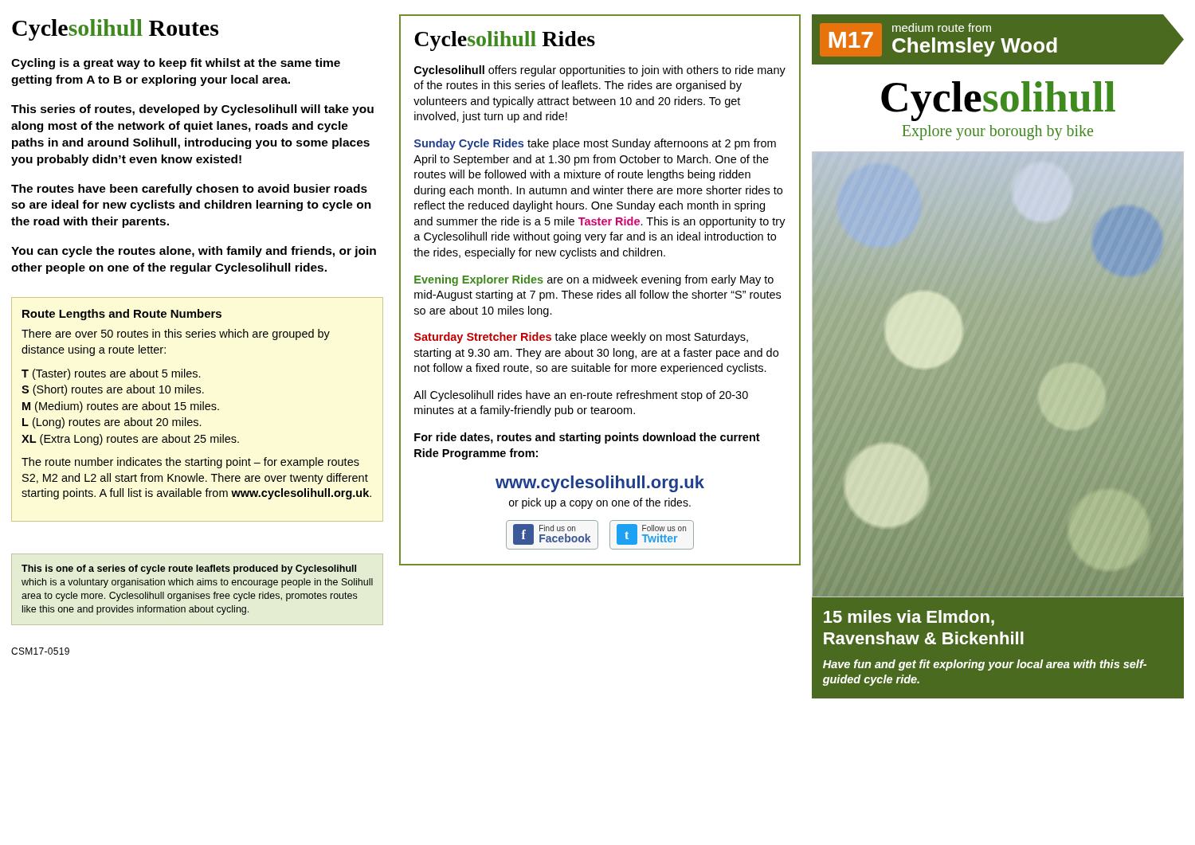Cycle solihull Routes
Cycling is a great way to keep fit whilst at the same time getting from A to B or exploring your local area.
This series of routes, developed by Cyclesolihull will take you along most of the network of quiet lanes, roads and cycle paths in and around Solihull, introducing you to some places you probably didn’t even know existed!
The routes have been carefully chosen to avoid busier roads so are ideal for new cyclists and children learning to cycle on the road with their parents.
You can cycle the routes alone, with family and friends, or join other people on one of the regular Cyclesolihull rides.
Route Lengths and Route Numbers
There are over 50 routes in this series which are grouped by distance using a route letter:
T (Taster) routes are about 5 miles.
S (Short) routes are about 10 miles.
M (Medium) routes are about 15 miles.
L (Long) routes are about 20 miles.
XL (Extra Long) routes are about 25 miles.
The route number indicates the starting point – for example routes S2, M2 and L2 all start from Knowle. There are over twenty different starting points. A full list is available from www.cyclesolihull.org.uk.
This is one of a series of cycle route leaflets produced by Cyclesolihull which is a voluntary organisation which aims to encourage people in the Solihull area to cycle more. Cyclesolihull organises free cycle rides, promotes routes like this one and provides information about cycling.
CSM17-0519
Cycle solihull Rides
Cyclesolihull offers regular opportunities to join with others to ride many of the routes in this series of leaflets. The rides are organised by volunteers and typically attract between 10 and 20 riders. To get involved, just turn up and ride!
Sunday Cycle Rides take place most Sunday afternoons at 2 pm from April to September and at 1.30 pm from October to March. One of the routes will be followed with a mixture of route lengths being ridden during each month. In autumn and winter there are more shorter rides to reflect the reduced daylight hours. One Sunday each month in spring and summer the ride is a 5 mile Taster Ride. This is an opportunity to try a Cyclesolihull ride without going very far and is an ideal introduction to the rides, especially for new cyclists and children.
Evening Explorer Rides are on a midweek evening from early May to mid-August starting at 7 pm. These rides all follow the shorter “S” routes so are about 10 miles long.
Saturday Stretcher Rides take place weekly on most Saturdays, starting at 9.30 am. They are about 30 long, are at a faster pace and do not follow a fixed route, so are suitable for more experienced cyclists.
All Cyclesolihull rides have an en-route refreshment stop of 20-30 minutes at a family-friendly pub or tearoom.
For ride dates, routes and starting points download the current Ride Programme from:
www.cyclesolihull.org.uk
or pick up a copy on one of the rides.
f
Find us on Facebook
t
Follow us on Twitter
M17
medium route from Chelmsley Wood
Cycle solihull
Explore your borough by bike
15 miles via Elmdon,
Ravenshaw & Bickenhill
Have fun and get fit exploring your local area with this self-guided cycle ride.